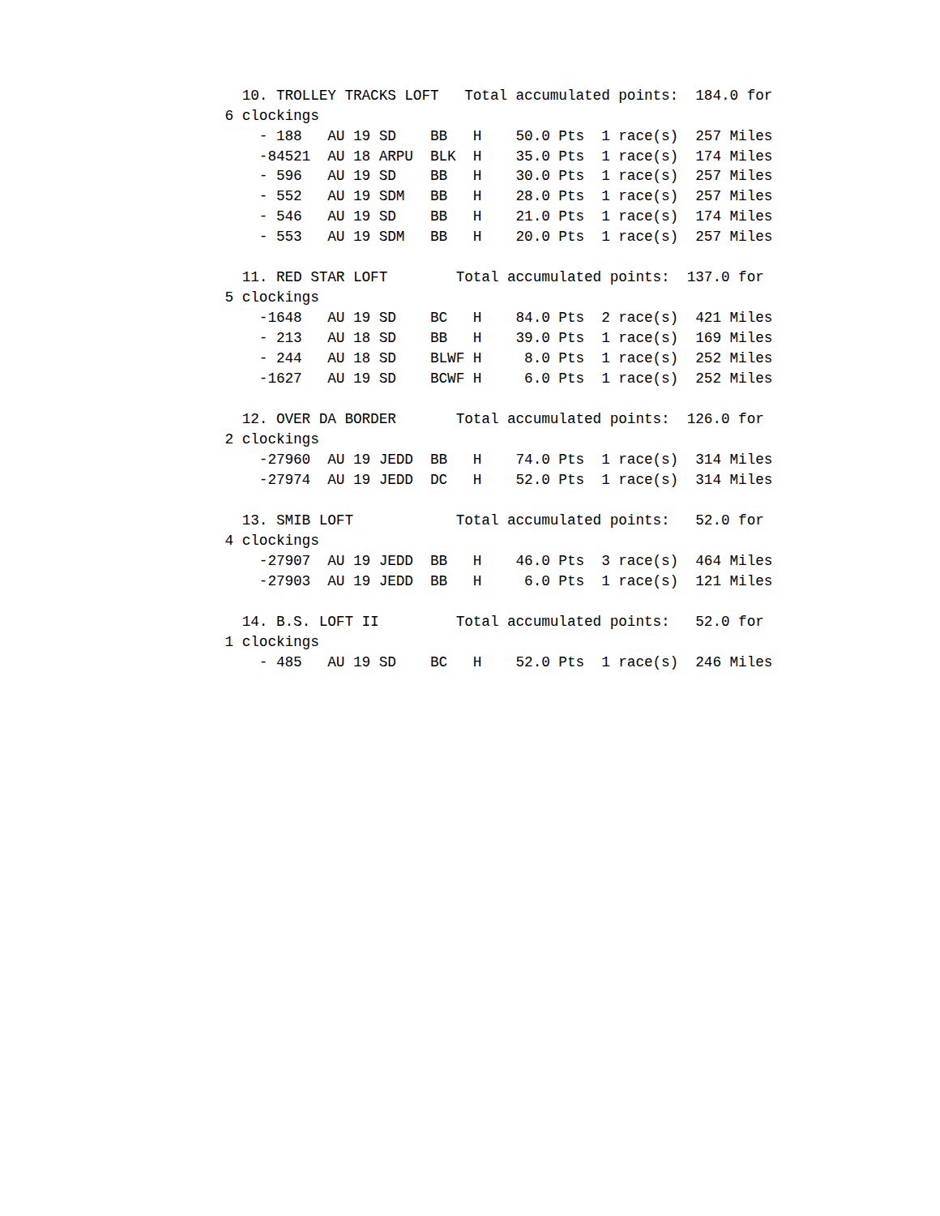10. TROLLEY TRACKS LOFT   Total accumulated points:  184.0 for
6 clockings
    - 188   AU 19 SD    BB   H    50.0 Pts  1 race(s)  257 Miles
    -84521  AU 18 ARPU  BLK  H    35.0 Pts  1 race(s)  174 Miles
    - 596   AU 19 SD    BB   H    30.0 Pts  1 race(s)  257 Miles
    - 552   AU 19 SDM   BB   H    28.0 Pts  1 race(s)  257 Miles
    - 546   AU 19 SD    BB   H    21.0 Pts  1 race(s)  174 Miles
    - 553   AU 19 SDM   BB   H    20.0 Pts  1 race(s)  257 Miles

  11. RED STAR LOFT        Total accumulated points:  137.0 for
5 clockings
    -1648   AU 19 SD    BC   H    84.0 Pts  2 race(s)  421 Miles
    - 213   AU 18 SD    BB   H    39.0 Pts  1 race(s)  169 Miles
    - 244   AU 18 SD    BLWF H     8.0 Pts  1 race(s)  252 Miles
    -1627   AU 19 SD    BCWF H     6.0 Pts  1 race(s)  252 Miles

  12. OVER DA BORDER       Total accumulated points:  126.0 for
2 clockings
    -27960  AU 19 JEDD  BB   H    74.0 Pts  1 race(s)  314 Miles
    -27974  AU 19 JEDD  DC   H    52.0 Pts  1 race(s)  314 Miles

  13. SMIB LOFT            Total accumulated points:   52.0 for
4 clockings
    -27907  AU 19 JEDD  BB   H    46.0 Pts  3 race(s)  464 Miles
    -27903  AU 19 JEDD  BB   H     6.0 Pts  1 race(s)  121 Miles

  14. B.S. LOFT II         Total accumulated points:   52.0 for
1 clockings
    - 485   AU 19 SD    BC   H    52.0 Pts  1 race(s)  246 Miles